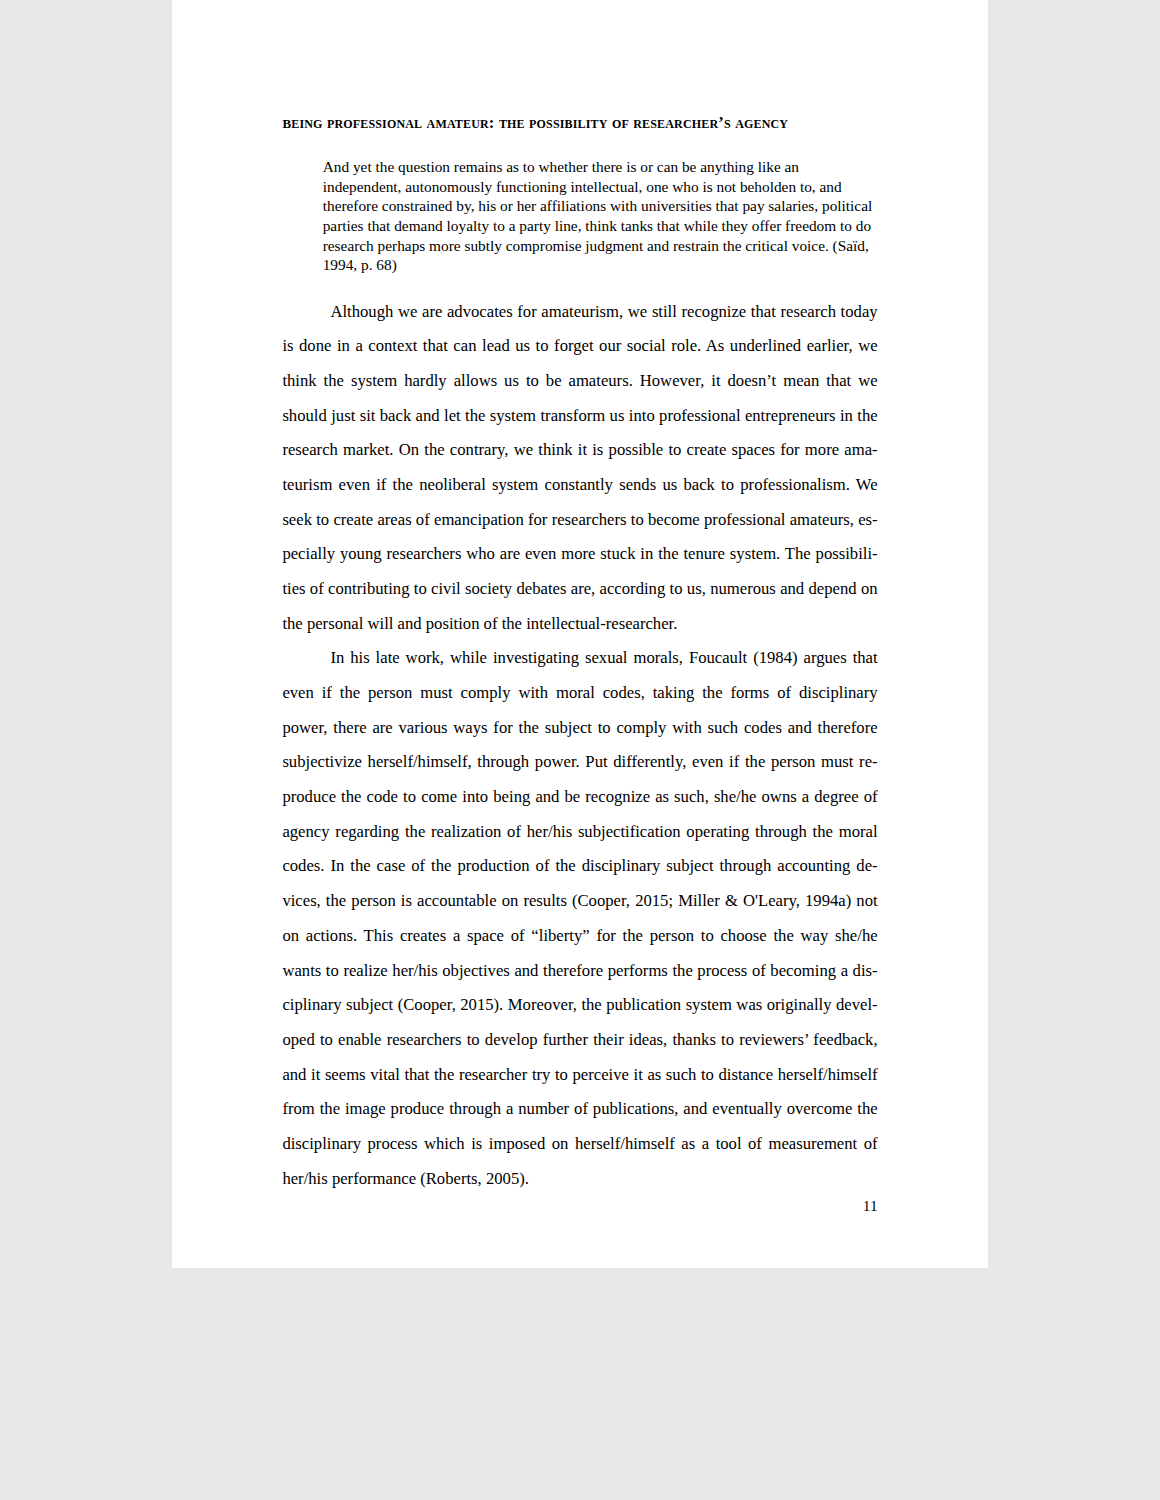Being professional amateur: the possibility of researcher’s agency
And yet the question remains as to whether there is or can be anything like an independent, autonomously functioning intellectual, one who is not beholden to, and therefore constrained by, his or her affiliations with universities that pay salaries, political parties that demand loyalty to a party line, think tanks that while they offer freedom to do research perhaps more subtly compromise judgment and restrain the critical voice. (Saïd, 1994, p. 68)
Although we are advocates for amateurism, we still recognize that research today is done in a context that can lead us to forget our social role. As underlined earlier, we think the system hardly allows us to be amateurs. However, it doesn’t mean that we should just sit back and let the system transform us into professional entrepreneurs in the research market. On the contrary, we think it is possible to create spaces for more amateurism even if the neoliberal system constantly sends us back to professionalism. We seek to create areas of emancipation for researchers to become professional amateurs, especially young researchers who are even more stuck in the tenure system. The possibilities of contributing to civil society debates are, according to us, numerous and depend on the personal will and position of the intellectual-researcher.
In his late work, while investigating sexual morals, Foucault (1984) argues that even if the person must comply with moral codes, taking the forms of disciplinary power, there are various ways for the subject to comply with such codes and therefore subjectivize herself/himself, through power. Put differently, even if the person must reproduce the code to come into being and be recognize as such, she/he owns a degree of agency regarding the realization of her/his subjectification operating through the moral codes. In the case of the production of the disciplinary subject through accounting devices, the person is accountable on results (Cooper, 2015; Miller & O'Leary, 1994a) not on actions. This creates a space of “liberty” for the person to choose the way she/he wants to realize her/his objectives and therefore performs the process of becoming a disciplinary subject (Cooper, 2015). Moreover, the publication system was originally developed to enable researchers to develop further their ideas, thanks to reviewers’ feedback, and it seems vital that the researcher try to perceive it as such to distance herself/himself from the image produce through a number of publications, and eventually overcome the disciplinary process which is imposed on herself/himself as a tool of measurement of her/his performance (Roberts, 2005).
11